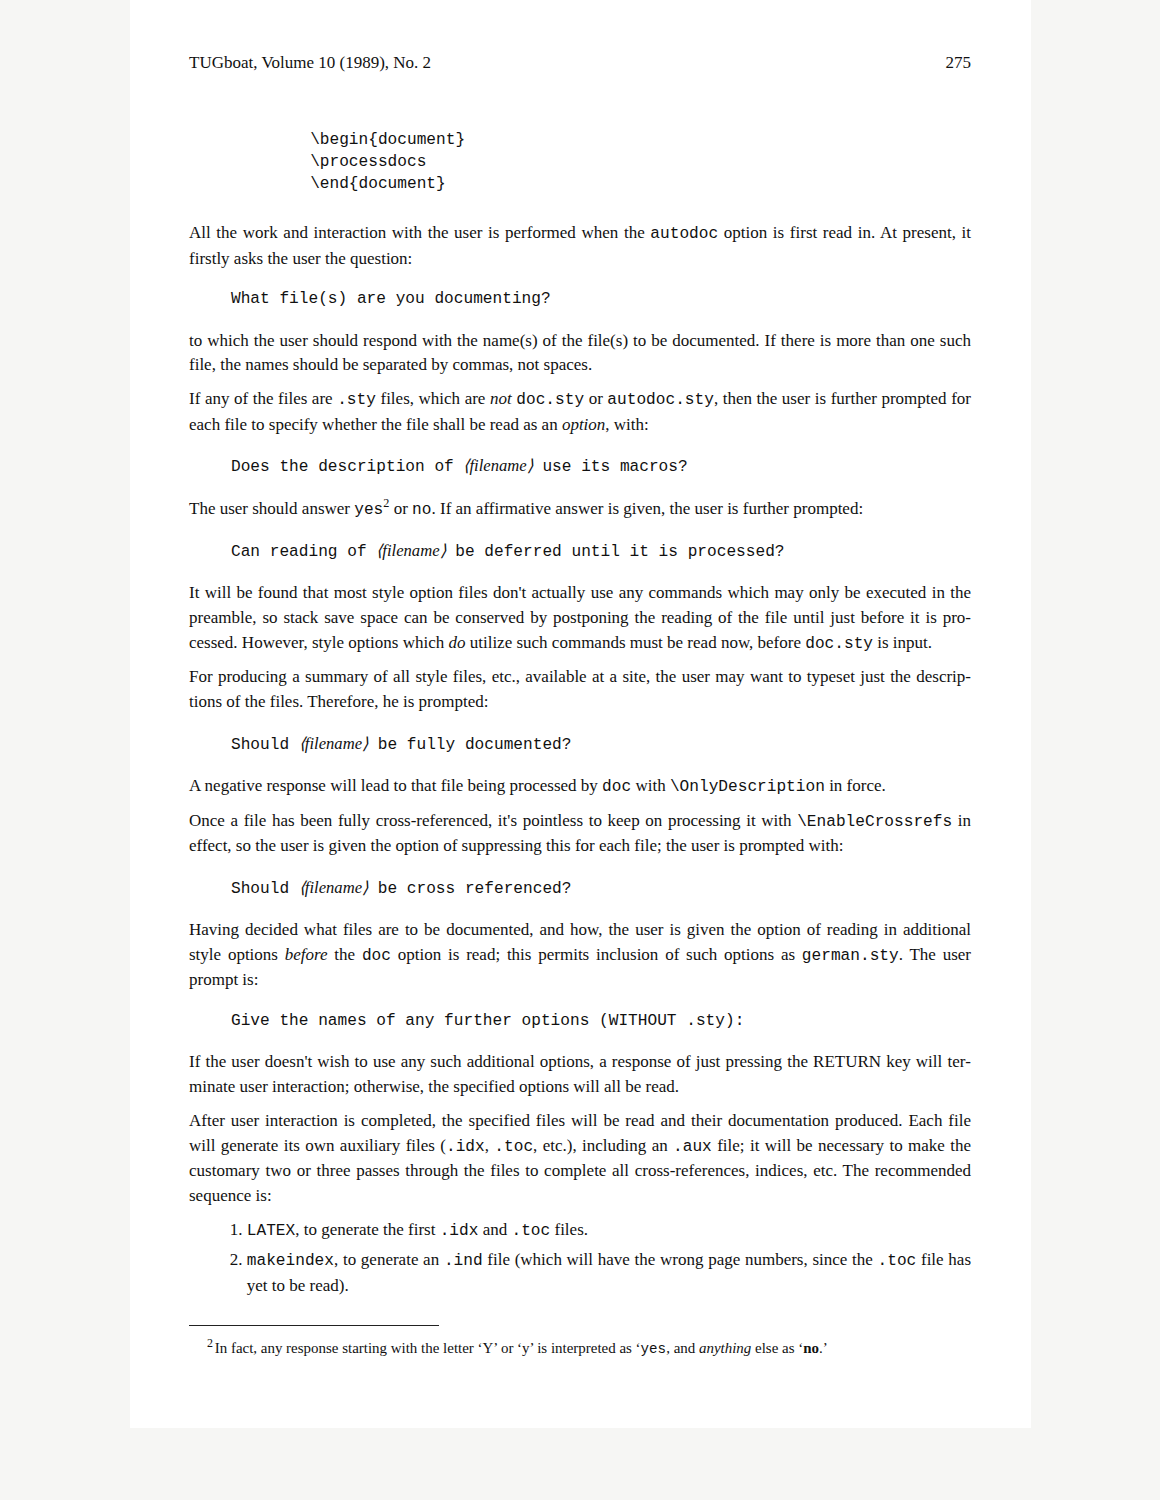TUGboat, Volume 10 (1989), No. 2 275
\begin{document}
\processdocs
\end{document}
All the work and interaction with the user is performed when the autodoc option is first read in. At present, it firstly asks the user the question:
What file(s) are you documenting?
to which the user should respond with the name(s) of the file(s) to be documented. If there is more than one such file, the names should be separated by commas, not spaces.
If any of the files are .sty files, which are not doc.sty or autodoc.sty, then the user is further prompted for each file to specify whether the file shall be read as an option, with:
Does the description of ⟨filename⟩ use its macros?
The user should answer yes2 or no. If an affirmative answer is given, the user is further prompted:
Can reading of ⟨filename⟩ be deferred until it is processed?
It will be found that most style option files don't actually use any commands which may only be executed in the preamble, so stack save space can be conserved by postponing the reading of the file until just before it is processed. However, style options which do utilize such commands must be read now, before doc.sty is input.
For producing a summary of all style files, etc., available at a site, the user may want to typeset just the descriptions of the files. Therefore, he is prompted:
Should ⟨filename⟩ be fully documented?
A negative response will lead to that file being processed by doc with \OnlyDescription in force.
Once a file has been fully cross-referenced, it's pointless to keep on processing it with \EnableCrossrefs in effect, so the user is given the option of suppressing this for each file; the user is prompted with:
Should ⟨filename⟩ be cross referenced?
Having decided what files are to be documented, and how, the user is given the option of reading in additional style options before the doc option is read; this permits inclusion of such options as german.sty. The user prompt is:
Give the names of any further options (WITHOUT .sty):
If the user doesn't wish to use any such additional options, a response of just pressing the RETURN key will terminate user interaction; otherwise, the specified options will all be read.
After user interaction is completed, the specified files will be read and their documentation produced. Each file will generate its own auxiliary files (.idx, .toc, etc.), including an .aux file; it will be necessary to make the customary two or three passes through the files to complete all cross-references, indices, etc. The recommended sequence is:
LATEX, to generate the first .idx and .toc files.
makeindex, to generate an .ind file (which will have the wrong page numbers, since the .toc file has yet to be read).
2 In fact, any response starting with the letter ‘Y’ or ‘y’ is interpreted as ‘yes, and anything else as ‘no.’